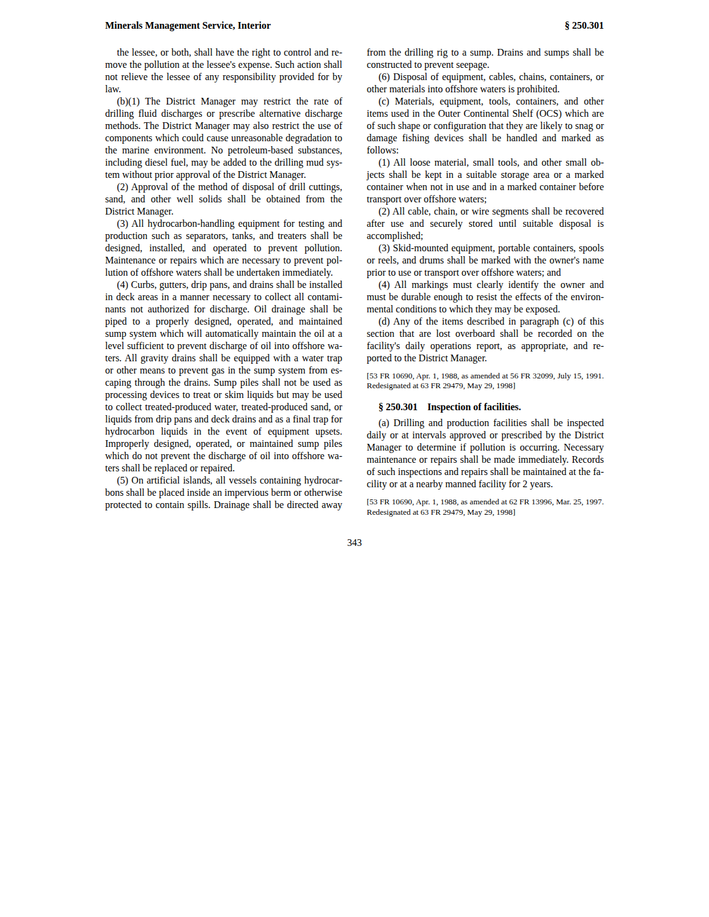Minerals Management Service, Interior § 250.301
the lessee, or both, shall have the right to control and remove the pollution at the lessee's expense. Such action shall not relieve the lessee of any responsibility provided for by law.
(b)(1) The District Manager may restrict the rate of drilling fluid discharges or prescribe alternative discharge methods. The District Manager may also restrict the use of components which could cause unreasonable degradation to the marine environment. No petroleum-based substances, including diesel fuel, may be added to the drilling mud system without prior approval of the District Manager.
(2) Approval of the method of disposal of drill cuttings, sand, and other well solids shall be obtained from the District Manager.
(3) All hydrocarbon-handling equipment for testing and production such as separators, tanks, and treaters shall be designed, installed, and operated to prevent pollution. Maintenance or repairs which are necessary to prevent pollution of offshore waters shall be undertaken immediately.
(4) Curbs, gutters, drip pans, and drains shall be installed in deck areas in a manner necessary to collect all contaminants not authorized for discharge. Oil drainage shall be piped to a properly designed, operated, and maintained sump system which will automatically maintain the oil at a level sufficient to prevent discharge of oil into offshore waters. All gravity drains shall be equipped with a water trap or other means to prevent gas in the sump system from escaping through the drains. Sump piles shall not be used as processing devices to treat or skim liquids but may be used to collect treated-produced water, treated-produced sand, or liquids from drip pans and deck drains and as a final trap for hydrocarbon liquids in the event of equipment upsets. Improperly designed, operated, or maintained sump piles which do not prevent the discharge of oil into offshore waters shall be replaced or repaired.
(5) On artificial islands, all vessels containing hydrocarbons shall be placed inside an impervious berm or otherwise protected to contain spills. Drainage shall be directed away from the drilling rig to a sump. Drains and sumps shall be constructed to prevent seepage.
(6) Disposal of equipment, cables, chains, containers, or other materials into offshore waters is prohibited.
(c) Materials, equipment, tools, containers, and other items used in the Outer Continental Shelf (OCS) which are of such shape or configuration that they are likely to snag or damage fishing devices shall be handled and marked as follows:
(1) All loose material, small tools, and other small objects shall be kept in a suitable storage area or a marked container when not in use and in a marked container before transport over offshore waters;
(2) All cable, chain, or wire segments shall be recovered after use and securely stored until suitable disposal is accomplished;
(3) Skid-mounted equipment, portable containers, spools or reels, and drums shall be marked with the owner's name prior to use or transport over offshore waters; and
(4) All markings must clearly identify the owner and must be durable enough to resist the effects of the environmental conditions to which they may be exposed.
(d) Any of the items described in paragraph (c) of this section that are lost overboard shall be recorded on the facility's daily operations report, as appropriate, and reported to the District Manager.
[53 FR 10690, Apr. 1, 1988, as amended at 56 FR 32099, July 15, 1991. Redesignated at 63 FR 29479, May 29, 1998]
§ 250.301 Inspection of facilities.
(a) Drilling and production facilities shall be inspected daily or at intervals approved or prescribed by the District Manager to determine if pollution is occurring. Necessary maintenance or repairs shall be made immediately. Records of such inspections and repairs shall be maintained at the facility or at a nearby manned facility for 2 years.
[53 FR 10690, Apr. 1, 1988, as amended at 62 FR 13996, Mar. 25, 1997. Redesignated at 63 FR 29479, May 29, 1998]
343